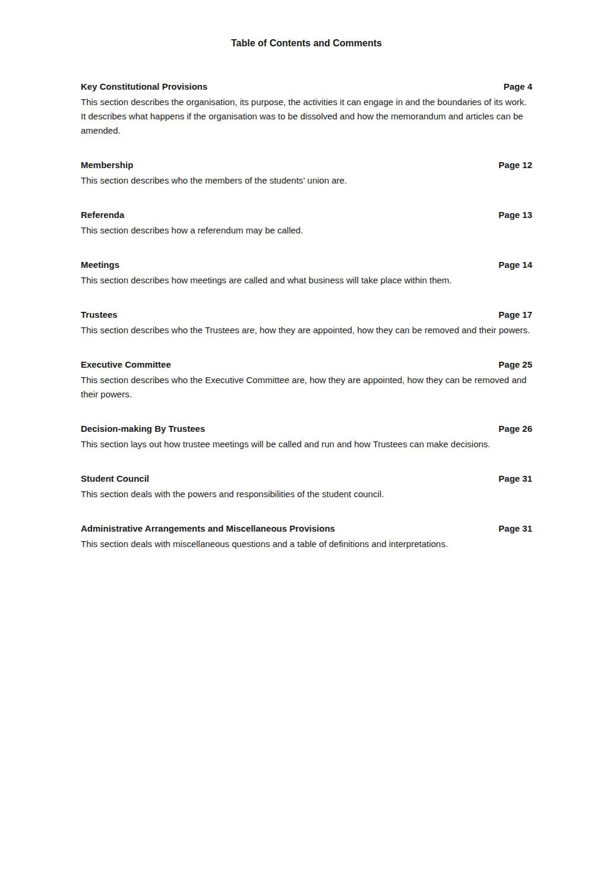Table of Contents and Comments
Key Constitutional Provisions Page 4
This section describes the organisation, its purpose, the activities it can engage in and the boundaries of its work. It describes what happens if the organisation was to be dissolved and how the memorandum and articles can be amended.
Membership Page 12
This section describes who the members of the students’ union are.
Referenda Page 13
This section describes how a referendum may be called.
Meetings Page 14
This section describes how meetings are called and what business will take place within them.
Trustees Page 17
This section describes who the Trustees are, how they are appointed, how they can be removed and their powers.
Executive Committee Page 25
This section describes who the Executive Committee are, how they are appointed, how they can be removed and their powers.
Decision-making By Trustees Page 26
This section lays out how trustee meetings will be called and run and how Trustees can make decisions.
Student Council Page 31
This section deals with the powers and responsibilities of the student council.
Administrative Arrangements and Miscellaneous Provisions Page 31
This section deals with miscellaneous questions and a table of definitions and interpretations.